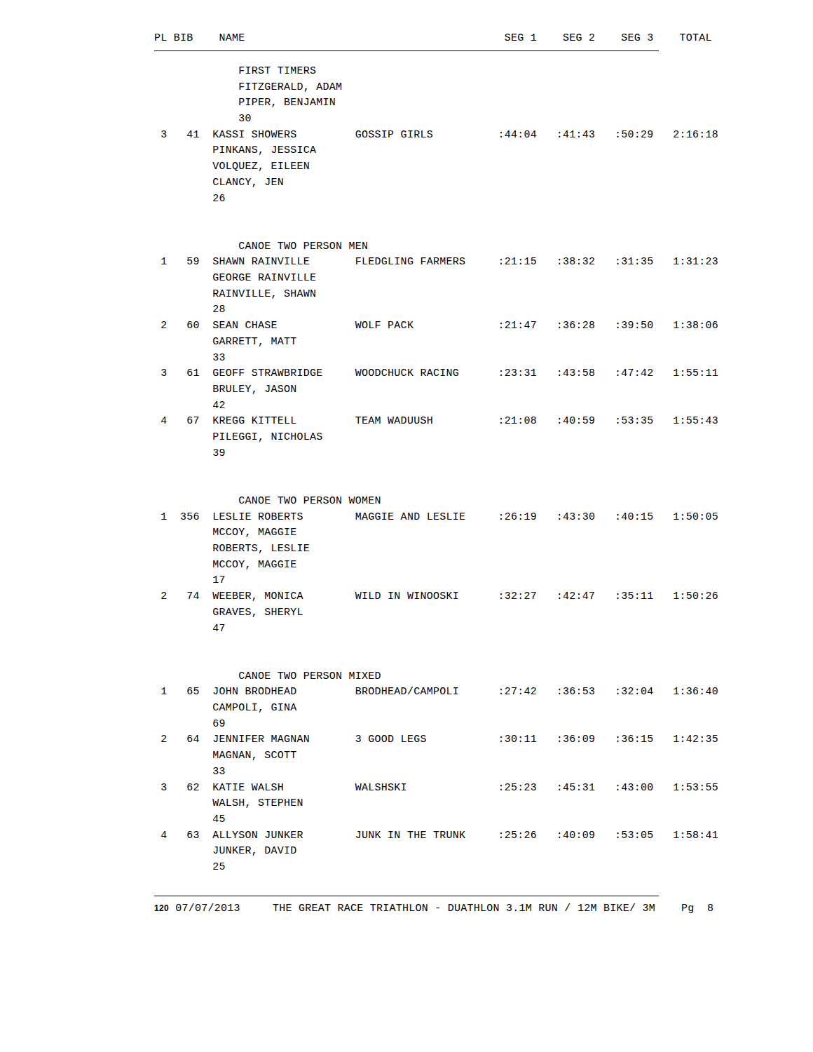PL BIB    NAME                                        SEG 1    SEG 2    SEG 3    TOTAL
             FIRST TIMERS
             FITZGERALD, ADAM
             PIPER, BENJAMIN
             30
 3   41  KASSI SHOWERS         GOSSIP GIRLS          :44:04   :41:43   :50:29   2:16:18
         PINKANS, JESSICA
         VOLQUEZ, EILEEN
         CLANCY, JEN
         26


             CANOE TWO PERSON MEN
 1   59  SHAWN RAINVILLE       FLEDGLING FARMERS     :21:15   :38:32   :31:35   1:31:23
         GEORGE RAINVILLE
         RAINVILLE, SHAWN
         28
 2   60  SEAN CHASE            WOLF PACK             :21:47   :36:28   :39:50   1:38:06
         GARRETT, MATT
         33
 3   61  GEOFF STRAWBRIDGE     WOODCHUCK RACING      :23:31   :43:58   :47:42   1:55:11
         BRULEY, JASON
         42
 4   67  KREGG KITTELL         TEAM WADUUSH          :21:08   :40:59   :53:35   1:55:43
         PILEGGI, NICHOLAS
         39


             CANOE TWO PERSON WOMEN
 1  356  LESLIE ROBERTS        MAGGIE AND LESLIE     :26:19   :43:30   :40:15   1:50:05
         MCCOY, MAGGIE
         ROBERTS, LESLIE
         MCCOY, MAGGIE
         17
 2   74  WEEBER, MONICA        WILD IN WINOOSKI      :32:27   :42:47   :35:11   1:50:26
         GRAVES, SHERYL
         47


             CANOE TWO PERSON MIXED
 1   65  JOHN BRODHEAD         BRODHEAD/CAMPOLI      :27:42   :36:53   :32:04   1:36:40
         CAMPOLI, GINA
         69
 2   64  JENNIFER MAGNAN       3 GOOD LEGS           :30:11   :36:09   :36:15   1:42:35
         MAGNAN, SCOTT
         33
 3   62  KATIE WALSH           WALSHSKI              :25:23   :45:31   :43:00   1:53:55
         WALSH, STEPHEN
         45
 4   63  ALLYSON JUNKER        JUNK IN THE TRUNK     :25:26   :40:09   :53:05   1:58:41
         JUNKER, DAVID
         25
120 07/07/2013 THE GREAT RACE TRIATHLON - DUATHLON 3.1M RUN / 12M BIKE/ 3M Pg 8